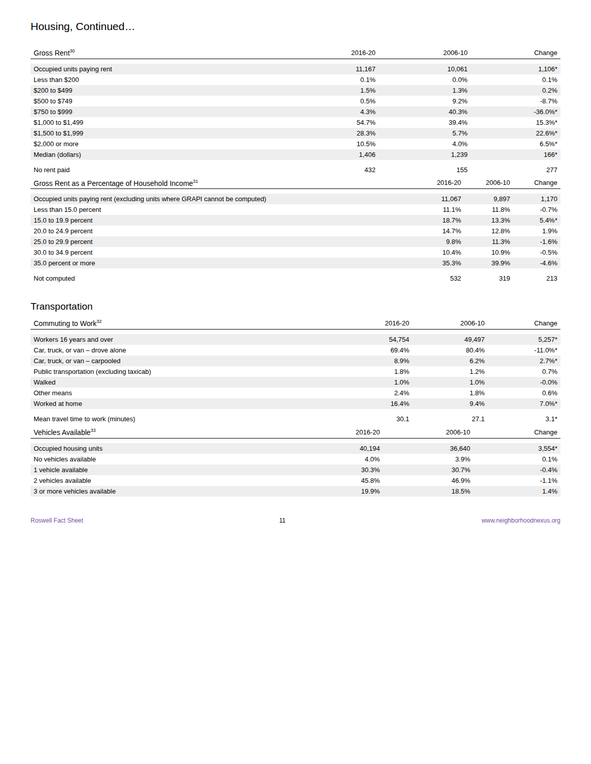Housing, Continued…
| Gross Rent 30 | 2016-20 | 2006-10 | Change |
| --- | --- | --- | --- |
| Occupied units paying rent | 11,167 | 10,061 | 1,106* |
| Less than $200 | 0.1% | 0.0% | 0.1% |
| $200 to $499 | 1.5% | 1.3% | 0.2% |
| $500 to $749 | 0.5% | 9.2% | -8.7% |
| $750 to $999 | 4.3% | 40.3% | -36.0%* |
| $1,000 to $1,499 | 54.7% | 39.4% | 15.3%* |
| $1,500 to $1,999 | 28.3% | 5.7% | 22.6%* |
| $2,000 or more | 10.5% | 4.0% | 6.5%* |
| Median (dollars) | 1,406 | 1,239 | 166* |
| No rent paid | 432 | 155 | 277 |
| Gross Rent as a Percentage of Household Income 31 | 2016-20 | 2006-10 | Change |
| --- | --- | --- | --- |
| Occupied units paying rent (excluding units where GRAPI cannot be computed) | 11,067 | 9,897 | 1,170 |
| Less than 15.0 percent | 11.1% | 11.8% | -0.7% |
| 15.0 to 19.9 percent | 18.7% | 13.3% | 5.4%* |
| 20.0 to 24.9 percent | 14.7% | 12.8% | 1.9% |
| 25.0 to 29.9 percent | 9.8% | 11.3% | -1.6% |
| 30.0 to 34.9 percent | 10.4% | 10.9% | -0.5% |
| 35.0 percent or more | 35.3% | 39.9% | -4.6% |
| Not computed | 532 | 319 | 213 |
Transportation
| Commuting to Work 32 | 2016-20 | 2006-10 | Change |
| --- | --- | --- | --- |
| Workers 16 years and over | 54,754 | 49,497 | 5,257* |
| Car, truck, or van – drove alone | 69.4% | 80.4% | -11.0%* |
| Car, truck, or van – carpooled | 8.9% | 6.2% | 2.7%* |
| Public transportation (excluding taxicab) | 1.8% | 1.2% | 0.7% |
| Walked | 1.0% | 1.0% | -0.0% |
| Other means | 2.4% | 1.8% | 0.6% |
| Worked at home | 16.4% | 9.4% | 7.0%* |
| Mean travel time to work (minutes) | 30.1 | 27.1 | 3.1* |
| Vehicles Available 33 | 2016-20 | 2006-10 | Change |
| --- | --- | --- | --- |
| Occupied housing units | 40,194 | 36,640 | 3,554* |
| No vehicles available | 4.0% | 3.9% | 0.1% |
| 1 vehicle available | 30.3% | 30.7% | -0.4% |
| 2 vehicles available | 45.8% | 46.9% | -1.1% |
| 3 or more vehicles available | 19.9% | 18.5% | 1.4% |
Roswell Fact Sheet
11
www.neighborhoodnexus.org